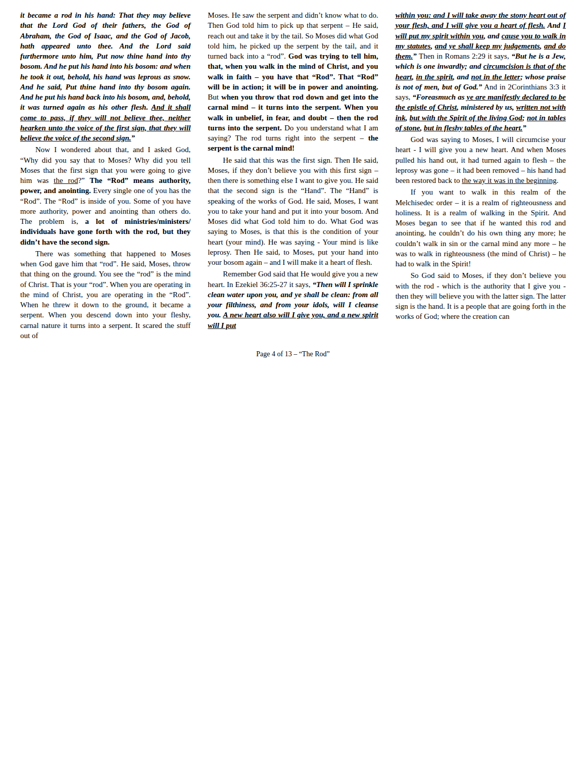it became a rod in his hand: That they may believe that the Lord God of their fathers, the God of Abraham, the God of Isaac, and the God of Jacob, hath appeared unto thee. And the Lord said furthermore unto him, Put now thine hand into thy bosom. And he put his hand into his bosom: and when he took it out, behold, his hand was leprous as snow. And he said, Put thine hand into thy bosom again. And he put his hand back into his bosom, and, behold, it was turned again as his other flesh. And it shall come to pass, if they will not believe thee, neither hearken unto the voice of the first sign, that they will believe the voice of the second sign.”
Now I wondered about that, and I asked God, “Why did you say that to Moses? Why did you tell Moses that the first sign that you were going to give him was the rod?” The “Rod” means authority, power, and anointing. Every single one of you has the “Rod”. The “Rod” is inside of you. Some of you have more authority, power and anointing than others do. The problem is, a lot of ministries/ministers/ individuals have gone forth with the rod, but they didn’t have the second sign.
There was something that happened to Moses when God gave him that “rod”. He said, Moses, throw that thing on the ground. You see the “rod” is the mind of Christ. That is your “rod”. When you are operating in the mind of Christ, you are operating in the “Rod”. When he threw it down to the ground, it became a serpent. When you descend down into your fleshy, carnal nature it turns into a serpent. It scared the stuff out of
Moses. He saw the serpent and didn’t know what to do. Then God told him to pick up that serpent – He said, reach out and take it by the tail. So Moses did what God told him, he picked up the serpent by the tail, and it turned back into a “rod”. God was trying to tell him, that, when you walk in the mind of Christ, and you walk in faith – you have that “Rod”. That “Rod” will be in action; it will be in power and anointing. But when you throw that rod down and get into the carnal mind – it turns into the serpent. When you walk in unbelief, in fear, and doubt – then the rod turns into the serpent. Do you understand what I am saying? The rod turns right into the serpent – the serpent is the carnal mind!
He said that this was the first sign. Then He said, Moses, if they don’t believe you with this first sign – then there is something else I want to give you. He said that the second sign is the “Hand”. The “Hand” is speaking of the works of God. He said, Moses, I want you to take your hand and put it into your bosom. And Moses did what God told him to do. What God was saying to Moses, is that this is the condition of your heart (your mind). He was saying - Your mind is like leprosy. Then He said, to Moses, put your hand into your bosom again – and I will make it a heart of flesh.
Remember God said that He would give you a new heart. In Ezekiel 36:25-27 it says, “Then will I sprinkle clean water upon you, and ye shall be clean: from all your filthiness, and from your idols, will I cleanse you. A new heart also will I give you, and a new spirit will I put
within you: and I will take away the stony heart out of your flesh, and I will give you a heart of flesh. And I will put my spirit within you, and cause you to walk in my statutes, and ye shall keep my judgements, and do them.” Then in Romans 2:29 it says, “But he is a Jew, which is one inwardly; and circumcision is that of the heart, in the spirit, and not in the letter; whose praise is not of men, but of God.” And in 2Corinthians 3:3 it says, “Foreasmuch as ye are manifestly declared to be the epistle of Christ, ministered by us, written not with ink, but with the Spirit of the living God; not in tables of stone, but in fleshy tables of the heart.”
God was saying to Moses, I will circumcise your heart - I will give you a new heart. And when Moses pulled his hand out, it had turned again to flesh – the leprosy was gone – it had been removed – his hand had been restored back to the way it was in the beginning.
If you want to walk in this realm of the Melchisedec order – it is a realm of righteousness and holiness. It is a realm of walking in the Spirit. And Moses began to see that if he wanted this rod and anointing, he couldn’t do his own thing any more; he couldn’t walk in sin or the carnal mind any more – he was to walk in righteousness (the mind of Christ) – he had to walk in the Spirit!
So God said to Moses, if they don’t believe you with the rod - which is the authority that I give you - then they will believe you with the latter sign. The latter sign is the hand. It is a people that are going forth in the works of God; where the creation can
Page 4 of 13 – “The Rod”